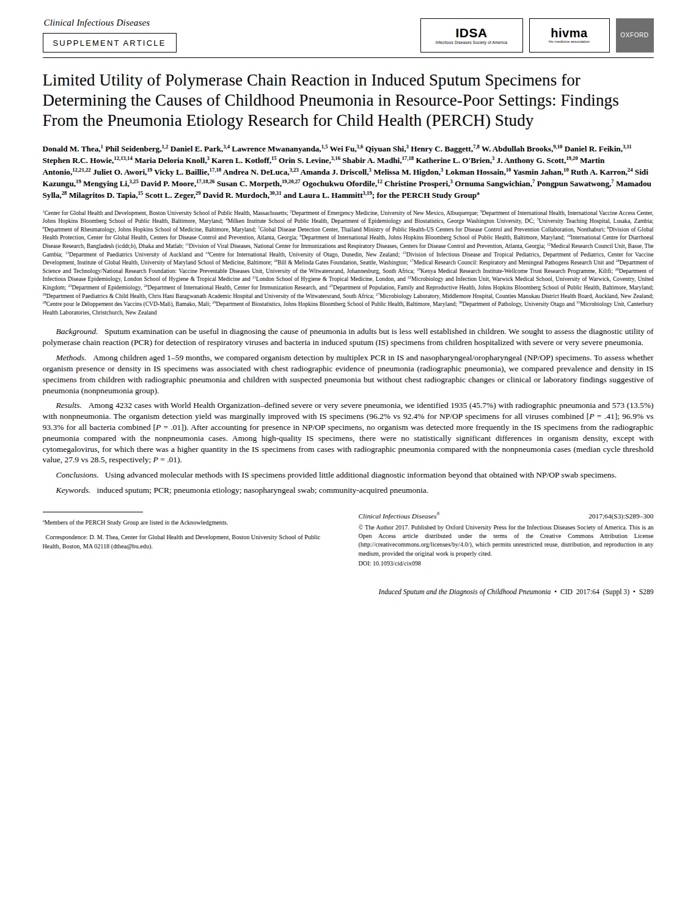Clinical Infectious Diseases
Supplement Article
IDSA Infectious Diseases Society of America
hivma hiv medicine association
OXFORD
Limited Utility of Polymerase Chain Reaction in Induced Sputum Specimens for Determining the Causes of Childhood Pneumonia in Resource-Poor Settings: Findings From the Pneumonia Etiology Research for Child Health (PERCH) Study
Donald M. Thea,1 Phil Seidenberg,1,2 Daniel E. Park,3,4 Lawrence Mwananyanda,1,5 Wei Fu,3,6 Qiyuan Shi,3 Henry C. Baggett,7,8 W. Abdullah Brooks,9,10 Daniel R. Feikin,3,11 Stephen R.C. Howie,12,13,14 Maria Deloria Knoll,3 Karen L. Kotloff,15 Orin S. Levine,3,16 Shabir A. Madhi,17,18 Katherine L. O'Brien,3 J. Anthony G. Scott,19,20 Martin Antonio,12,21,22 Juliet O. Awori,19 Vicky L. Baillie,17,18 Andrea N. DeLuca,3,23 Amanda J. Driscoll,3 Melissa M. Higdon,3 Lokman Hossain,10 Yasmin Jahan,10 Ruth A. Karron,24 Sidi Kazungu,19 Mengying Li,3,25 David P. Moore,17,18,26 Susan C. Morpeth,19,20,27 Ogochukwu Ofordile,12 Christine Prosperi,3 Ornuma Sangwichian,7 Pongpun Sawatwong,7 Mamadou Sylla,28 Milagritos D. Tapia,15 Scott L. Zeger,29 David R. Murdoch,30,31 and Laura L. Hammitt3,19; for the PERCH Study Groupa
1Center for Global Health and Development, Boston University School of Public Health, Massachusetts; 2Department of Emergency Medicine, University of New Mexico, Albuquerque; 3Department of International Health, International Vaccine Access Center, Johns Hopkins Bloomberg School of Public Health, Baltimore, Maryland; 4Milken Institute School of Public Health, Department of Epidemiology and Biostatistics, George Washington University, DC; 5University Teaching Hospital, Lusaka, Zambia; 6Department of Rheumatology, Johns Hopkins School of Medicine, Baltimore, Maryland; 7Global Disease Detection Center, Thailand Ministry of Public Health-US Centers for Disease Control and Prevention Collaboration, Nonthaburi; 8Division of Global Health Protection, Center for Global Health, Centers for Disease Control and Prevention, Atlanta, Georgia; 9Department of International Health, Johns Hopkins Bloomberg School of Public Health, Baltimore, Maryland; 10International Centre for Diarrhoeal Disease Research, Bangladesh (icddr,b), Dhaka and Matlab; 11Division of Viral Diseases, National Center for Immunizations and Respiratory Diseases, Centers for Disease Control and Prevention, Atlanta, Georgia; 12Medical Research Council Unit, Basse, The Gambia; 13Department of Paediatrics University of Auckland and 14Centre for International Health, University of Otago, Dunedin, New Zealand; 15Division of Infectious Disease and Tropical Pediatrics, Department of Pediatrics, Center for Vaccine Development, Institute of Global Health, University of Maryland School of Medicine, Baltimore; 16Bill & Melinda Gates Foundation, Seattle, Washington; 17Medical Research Council: Respiratory and Meningeal Pathogens Research Unit and 18Department of Science and Technology/National Research Foundation: Vaccine Preventable Diseases Unit, University of the Witwatersrand, Johannesburg, South Africa; 19Kenya Medical Research Institute-Wellcome Trust Research Programme, Kilifi; 20Department of Infectious Disease Epidemiology, London School of Hygiene & Tropical Medicine and 21London School of Hygiene & Tropical Medicine, London, and 22Microbiology and Infection Unit, Warwick Medical School, University of Warwick, Coventry, United Kingdom; 23Department of Epidemiology, 24Department of International Health, Center for Immunization Research, and 25Department of Population, Family and Reproductive Health, Johns Hopkins Bloomberg School of Public Health, Baltimore, Maryland; 26Department of Paediatrics & Child Health, Chris Hani Baragwanath Academic Hospital and University of the Witwatersrand, South Africa; 27Microbiology Laboratory, Middlemore Hospital, Counties Manukau District Health Board, Auckland, New Zealand; 28Centre pour le Déloppement des Vaccins (CVD-Mali), Bamako, Mali; 29Department of Biostatistics, Johns Hopkins Bloomberg School of Public Health, Baltimore, Maryland; 30Department of Pathology, University Otago and 31Microbiology Unit, Canterbury Health Laboratories, Christchurch, New Zealand
Background. Sputum examination can be useful in diagnosing the cause of pneumonia in adults but is less well established in children. We sought to assess the diagnostic utility of polymerase chain reaction (PCR) for detection of respiratory viruses and bacteria in induced sputum (IS) specimens from children hospitalized with severe or very severe pneumonia.
Methods. Among children aged 1–59 months, we compared organism detection by multiplex PCR in IS and nasopharyngeal/oropharyngeal (NP/OP) specimens. To assess whether organism presence or density in IS specimens was associated with chest radiographic evidence of pneumonia (radiographic pneumonia), we compared prevalence and density in IS specimens from children with radiographic pneumonia and children with suspected pneumonia but without chest radiographic changes or clinical or laboratory findings suggestive of pneumonia (nonpneumonia group).
Results. Among 4232 cases with World Health Organization–defined severe or very severe pneumonia, we identified 1935 (45.7%) with radiographic pneumonia and 573 (13.5%) with nonpneumonia. The organism detection yield was marginally improved with IS specimens (96.2% vs 92.4% for NP/OP specimens for all viruses combined [P = .41]; 96.9% vs 93.3% for all bacteria combined [P = .01]). After accounting for presence in NP/OP specimens, no organism was detected more frequently in the IS specimens from the radiographic pneumonia compared with the nonpneumonia cases. Among high-quality IS specimens, there were no statistically significant differences in organism density, except with cytomegalovirus, for which there was a higher quantity in the IS specimens from cases with radiographic pneumonia compared with the nonpneumonia cases (median cycle threshold value, 27.9 vs 28.5, respectively; P = .01).
Conclusions. Using advanced molecular methods with IS specimens provided little additional diagnostic information beyond that obtained with NP/OP swab specimens.
Keywords. induced sputum; PCR; pneumonia etiology; nasopharyngeal swab; community-acquired pneumonia.
aMembers of the PERCH Study Group are listed in the Acknowledgments.
Correspondence: D. M. Thea, Center for Global Health and Development, Boston University School of Public Health, Boston, MA 02118 (dthea@bu.edu).
Clinical Infectious Diseases® 2017;64(S3):S289–300
© The Author 2017. Published by Oxford University Press for the Infectious Diseases Society of America. This is an Open Access article distributed under the terms of the Creative Commons Attribution License (http://creativecommons.org/licenses/by/4.0/), which permits unrestricted reuse, distribution, and reproduction in any medium, provided the original work is properly cited.
DOI: 10.1093/cid/cix098
Induced Sputum and the Diagnosis of Childhood Pneumonia • CID 2017:64 (Suppl 3) • S289